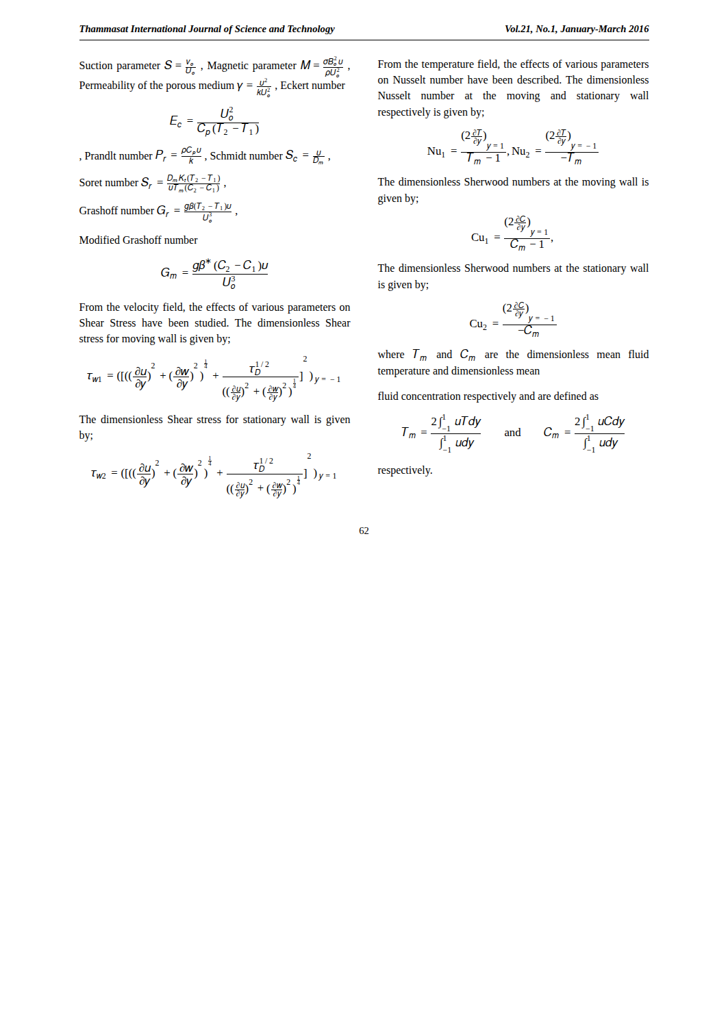Thammasat International Journal of Science and Technology Vol.21, No.1, January-March 2016
Suction parameter S= voUo , Magnetic parameter M= σBo2υ ρUo2 , Permeability of the porous medium γ= υ2 kUo2 , Eckert number
Ec= Uo2 Cp(T2−T1)
, Prandlt number Pr= ρCpυ k , Schmidt number Sc= υDm ,
Soret number Sr= DmKt(T2−T1) υTm(C2−C1) ,
Grashoff number Gr= gβ(T2−T1)υ Uo3 ,
Modified Grashoff number
Gm= gβ∗(C2−C1)υ Uo3
From the velocity field, the effects of various parameters on Shear Stress have been studied. The dimensionless Shear stress for moving wall is given by;
τw1= ( [ ( (∂u∂y)2 + (∂w∂y)2 ) 14 + τD1/2 ( (∂u∂y)2 + (∂w∂y)2 ) 14 ] 2 ) y=−1
The dimensionless Shear stress for stationary wall is given by;
τw2= ( [ ( (∂u∂y)2 + (∂w∂y)2 ) 14 + τD1/2 ( (∂u∂y)2 + (∂w∂y)2 ) 14 ] 2 ) y=1
From the temperature field, the effects of various parameters on Nusselt number have been described. The dimensionless Nusselt number at the moving and stationary wall respectively is given by;
Nu1= (2∂T∂y) y=1 Tm−1 , Nu2= (2∂T∂y) y=−1 −Tm
The dimensionless Sherwood numbers at the moving wall is given by;
Cu1= (2∂C∂y) y=1 Cm−1 ,
The dimensionless Sherwood numbers at the stationary wall is given by;
Cu2= (2∂C∂y) y=−1 −Cm
where Tm and Cm are the dimensionless mean fluid temperature and dimensionless mean
fluid concentration respectively and are defined as
Tm= 2∫−11uTdy ∫−11udy and Cm= 2∫−11uCdy ∫−11udy
respectively.
62